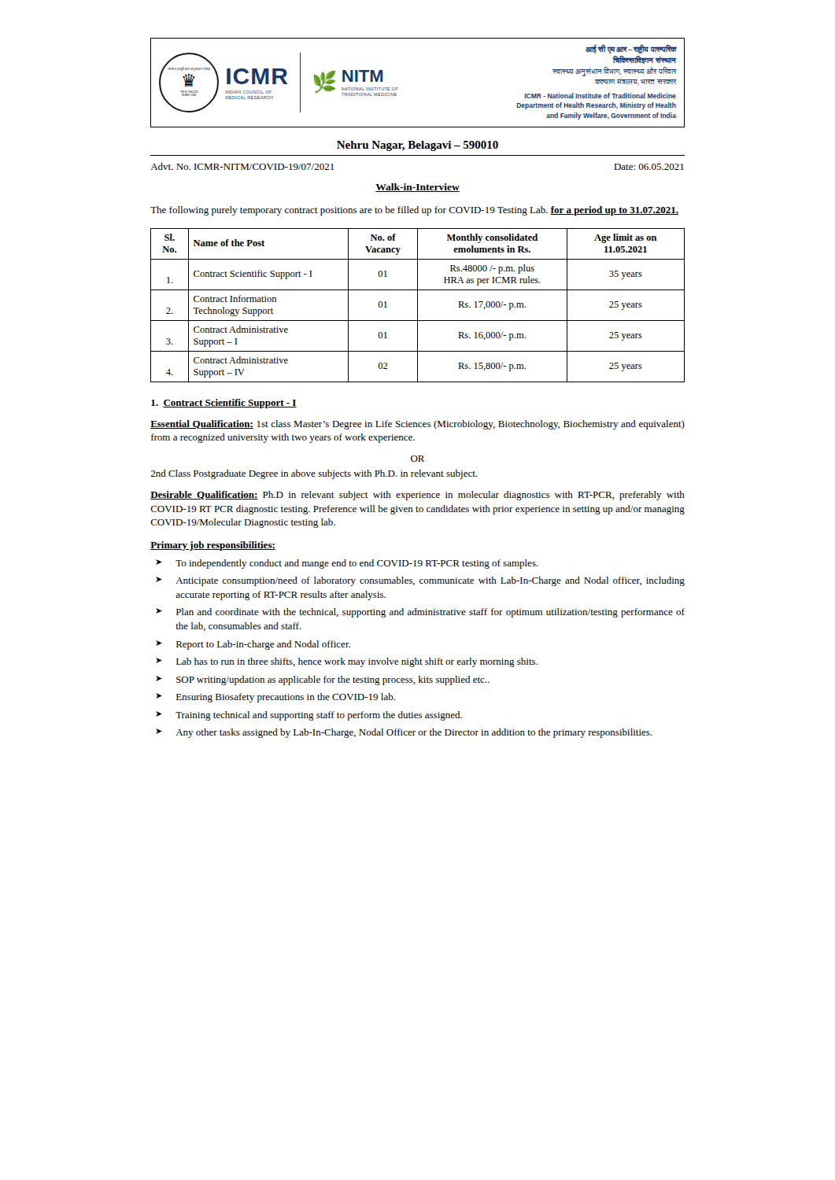भारतीय आयुर्विज्ञान अनुसंधान परिषद
♛
NEW DELHI
सत्यमेव जयते
ICMR
INDIAN COUNCIL OF
MEDICAL RESEARCH
🌿
NITM
NATIONAL INSTITUTE OF
TRADITIONAL MEDICINE
आई सी एम आर – राष्ट्रीय पारम्परिक
चिकित्साविज्ञान संस्थान
स्वास्थ्य अनुसंधान विभाग, स्वास्थ्य और परिवार
कल्याण मंत्रालय, भारत सरकार
ICMR - National Institute of Traditional Medicine
Department of Health Research, Ministry of Health
and Family Welfare, Government of India
Nehru Nagar, Belagavi – 590010
Advt. No. ICMR-NITM/COVID-19/07/2021
Date: 06.05.2021
Walk-in-Interview
The following purely temporary contract positions are to be filled up for COVID-19 Testing Lab. for a period up to 31.07.2021.
| Sl. No. | Name of the Post | No. of Vacancy | Monthly consolidated emoluments in Rs. | Age limit as on 11.05.2021 |
| --- | --- | --- | --- | --- |
| 1. | Contract Scientific Support - I | 01 | Rs.48000 /- p.m. plus HRA as per ICMR rules. | 35 years |
| 2. | Contract Information Technology Support | 01 | Rs. 17,000/- p.m. | 25 years |
| 3. | Contract Administrative Support – I | 01 | Rs. 16,000/- p.m. | 25 years |
| 4. | Contract Administrative Support – IV | 02 | Rs. 15,800/- p.m. | 25 years |
1. Contract Scientific Support - I
Essential Qualification: 1st class Master’s Degree in Life Sciences (Microbiology, Biotechnology, Biochemistry and equivalent) from a recognized university with two years of work experience.
OR
2nd Class Postgraduate Degree in above subjects with Ph.D. in relevant subject.
Desirable Qualification: Ph.D in relevant subject with experience in molecular diagnostics with RT-PCR, preferably with COVID-19 RT PCR diagnostic testing. Preference will be given to candidates with prior experience in setting up and/or managing COVID-19/Molecular Diagnostic testing lab.
Primary job responsibilities:
To independently conduct and mange end to end COVID-19 RT-PCR testing of samples.
Anticipate consumption/need of laboratory consumables, communicate with Lab-In-Charge and Nodal officer, including accurate reporting of RT-PCR results after analysis.
Plan and coordinate with the technical, supporting and administrative staff for optimum utilization/testing performance of the lab, consumables and staff.
Report to Lab-in-charge and Nodal officer.
Lab has to run in three shifts, hence work may involve night shift or early morning shits.
SOP writing/updation as applicable for the testing process, kits supplied etc..
Ensuring Biosafety precautions in the COVID-19 lab.
Training technical and supporting staff to perform the duties assigned.
Any other tasks assigned by Lab-In-Charge, Nodal Officer or the Director in addition to the primary responsibilities.